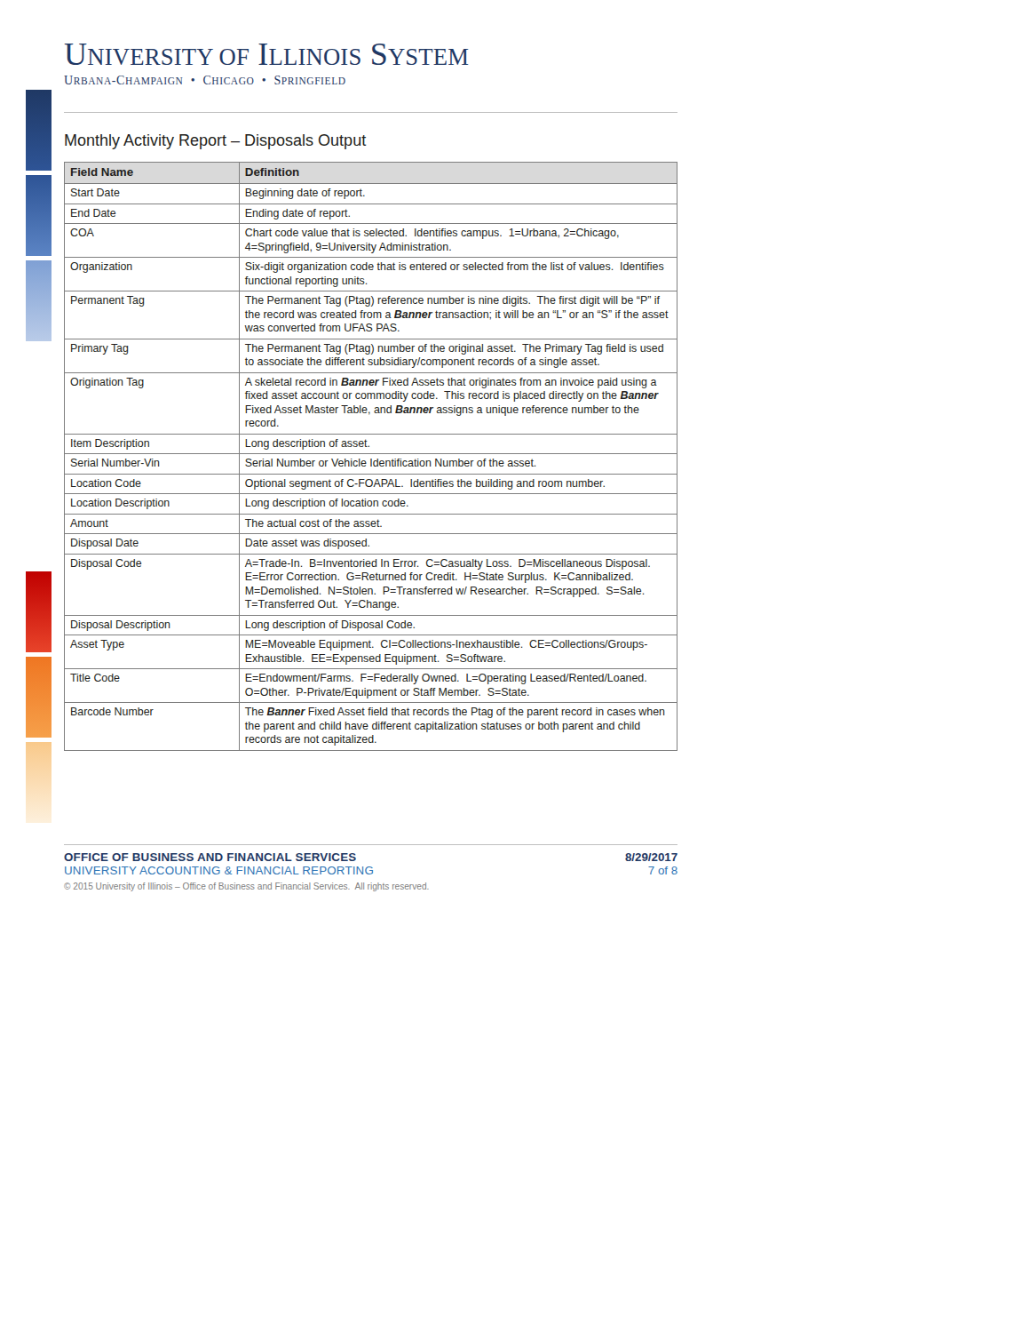UNIVERSITY OF ILLINOIS SYSTEM
URBANA-CHAMPAIGN • CHICAGO • SPRINGFIELD
Monthly Activity Report – Disposals Output
| Field Name | Definition |
| --- | --- |
| Start Date | Beginning date of report. |
| End Date | Ending date of report. |
| COA | Chart code value that is selected. Identifies campus. 1=Urbana, 2=Chicago, 4=Springfield, 9=University Administration. |
| Organization | Six-digit organization code that is entered or selected from the list of values. Identifies functional reporting units. |
| Permanent Tag | The Permanent Tag (Ptag) reference number is nine digits. The first digit will be “P” if the record was created from a Banner transaction; it will be an “L” or an “S” if the asset was converted from UFAS PAS. |
| Primary Tag | The Permanent Tag (Ptag) number of the original asset. The Primary Tag field is used to associate the different subsidiary/component records of a single asset. |
| Origination Tag | A skeletal record in Banner Fixed Assets that originates from an invoice paid using a fixed asset account or commodity code. This record is placed directly on the Banner Fixed Asset Master Table, and Banner assigns a unique reference number to the record. |
| Item Description | Long description of asset. |
| Serial Number-Vin | Serial Number or Vehicle Identification Number of the asset. |
| Location Code | Optional segment of C-FOAPAL. Identifies the building and room number. |
| Location Description | Long description of location code. |
| Amount | The actual cost of the asset. |
| Disposal Date | Date asset was disposed. |
| Disposal Code | A=Trade-In. B=Inventoried In Error. C=Casualty Loss. D=Miscellaneous Disposal. E=Error Correction. G=Returned for Credit. H=State Surplus. K=Cannibalized. M=Demolished. N=Stolen. P=Transferred w/ Researcher. R=Scrapped. S=Sale. T=Transferred Out. Y=Change. |
| Disposal Description | Long description of Disposal Code. |
| Asset Type | ME=Moveable Equipment. CI=Collections-Inexhaustible. CE=Collections/Groups-Exhaustible. EE=Expensed Equipment. S=Software. |
| Title Code | E=Endowment/Farms. F=Federally Owned. L=Operating Leased/Rented/Loaned. O=Other. P-Private/Equipment or Staff Member. S=State. |
| Barcode Number | The Banner Fixed Asset field that records the Ptag of the parent record in cases when the parent and child have different capitalization statuses or both parent and child records are not capitalized. |
OFFICE OF BUSINESS AND FINANCIAL SERVICES
UNIVERSITY ACCOUNTING & FINANCIAL REPORTING
8/29/2017
7 of 8
© 2015 University of Illinois – Office of Business and Financial Services. All rights reserved.